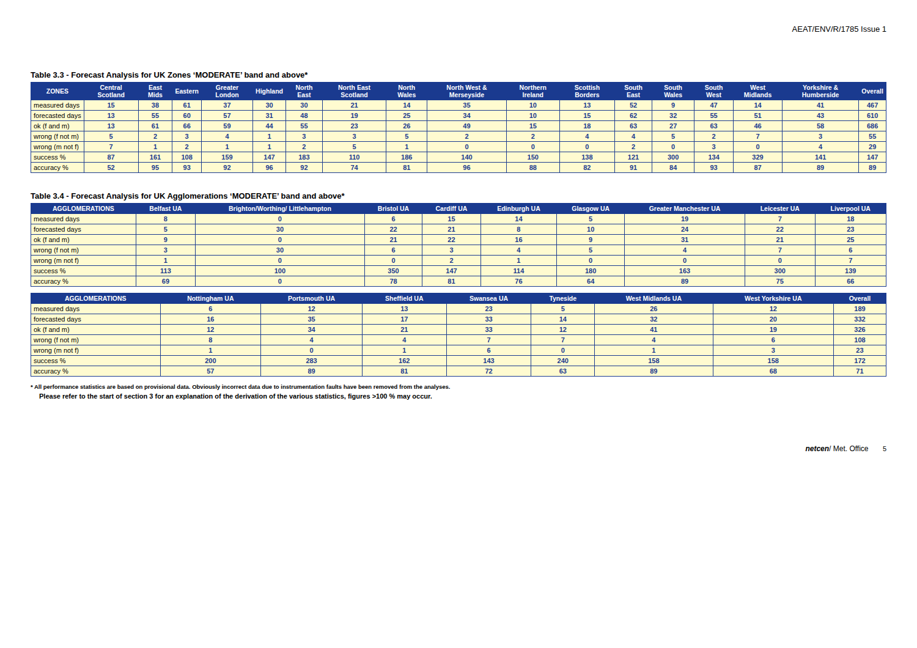AEAT/ENV/R/1785 Issue 1
Table 3.3 - Forecast Analysis for UK Zones ‘MODERATE’ band and above*
| ZONES | Central Scotland | East Mids | Eastern | Greater London | Highland | North East | North East Scotland | North Wales | North West & Merseyside | Northern Ireland | Scottish Borders | South East | South Wales | South West | West Midlands | Yorkshire & Humberside | Overall |
| --- | --- | --- | --- | --- | --- | --- | --- | --- | --- | --- | --- | --- | --- | --- | --- | --- | --- |
| measured days | 15 | 38 | 61 | 37 | 30 | 30 | 21 | 14 | 35 | 10 | 13 | 52 | 9 | 47 | 14 | 41 | 467 |
| forecasted days | 13 | 55 | 60 | 57 | 31 | 48 | 19 | 25 | 34 | 10 | 15 | 62 | 32 | 55 | 51 | 43 | 610 |
| ok (f and m) | 13 | 61 | 66 | 59 | 44 | 55 | 23 | 26 | 49 | 15 | 18 | 63 | 27 | 63 | 46 | 58 | 686 |
| wrong (f not m) | 5 | 2 | 3 | 4 | 1 | 3 | 3 | 5 | 2 | 2 | 4 | 4 | 5 | 2 | 7 | 3 | 55 |
| wrong (m not f) | 7 | 1 | 2 | 1 | 1 | 2 | 5 | 1 | 0 | 0 | 0 | 2 | 0 | 3 | 0 | 4 | 29 |
| success % | 87 | 161 | 108 | 159 | 147 | 183 | 110 | 186 | 140 | 150 | 138 | 121 | 300 | 134 | 329 | 141 | 147 |
| accuracy % | 52 | 95 | 93 | 92 | 96 | 92 | 74 | 81 | 96 | 88 | 82 | 91 | 84 | 93 | 87 | 89 | 89 |
Table 3.4 - Forecast Analysis for UK Agglomerations ‘MODERATE’ band and above*
| AGGLOMERATIONS | Belfast UA | Brighton/Worthing/ Littlehampton | Bristol UA | Cardiff UA | Edinburgh UA | Glasgow UA | Greater Manchester UA | Leicester UA | Liverpool UA |
| --- | --- | --- | --- | --- | --- | --- | --- | --- | --- |
| measured days | 8 | 0 | 6 | 15 | 14 | 5 | 19 | 7 | 18 |
| forecasted days | 5 | 30 | 22 | 21 | 8 | 10 | 24 | 22 | 23 |
| ok (f and m) | 9 | 0 | 21 | 22 | 16 | 9 | 31 | 21 | 25 |
| wrong (f not m) | 3 | 30 | 6 | 3 | 4 | 5 | 4 | 7 | 6 |
| wrong (m not f) | 1 | 0 | 0 | 2 | 1 | 0 | 0 | 0 | 7 |
| success % | 113 | 100 | 350 | 147 | 114 | 180 | 163 | 300 | 139 |
| accuracy % | 69 | 0 | 78 | 81 | 76 | 64 | 89 | 75 | 66 |
| AGGLOMERATIONS | Nottingham UA | Portsmouth UA | Sheffield UA | Swansea UA | Tyneside | West Midlands UA | West Yorkshire UA | Overall |
| --- | --- | --- | --- | --- | --- | --- | --- | --- |
| measured days | 6 | 12 | 13 | 23 | 5 | 26 | 12 | 189 |
| forecasted days | 16 | 35 | 17 | 33 | 14 | 32 | 20 | 332 |
| ok (f and m) | 12 | 34 | 21 | 33 | 12 | 41 | 19 | 326 |
| wrong (f not m) | 8 | 4 | 4 | 7 | 7 | 4 | 6 | 108 |
| wrong (m not f) | 1 | 0 | 1 | 6 | 0 | 1 | 3 | 23 |
| success % | 200 | 283 | 162 | 143 | 240 | 158 | 158 | 172 |
| accuracy % | 57 | 89 | 81 | 72 | 63 | 89 | 68 | 71 |
* All performance statistics are based on provisional data. Obviously incorrect data due to instrumentation faults have been removed from the analyses. Please refer to the start of section 3 for an explanation of the derivation of the various statistics, figures >100 % may occur.
netcen/ Met. Office 5